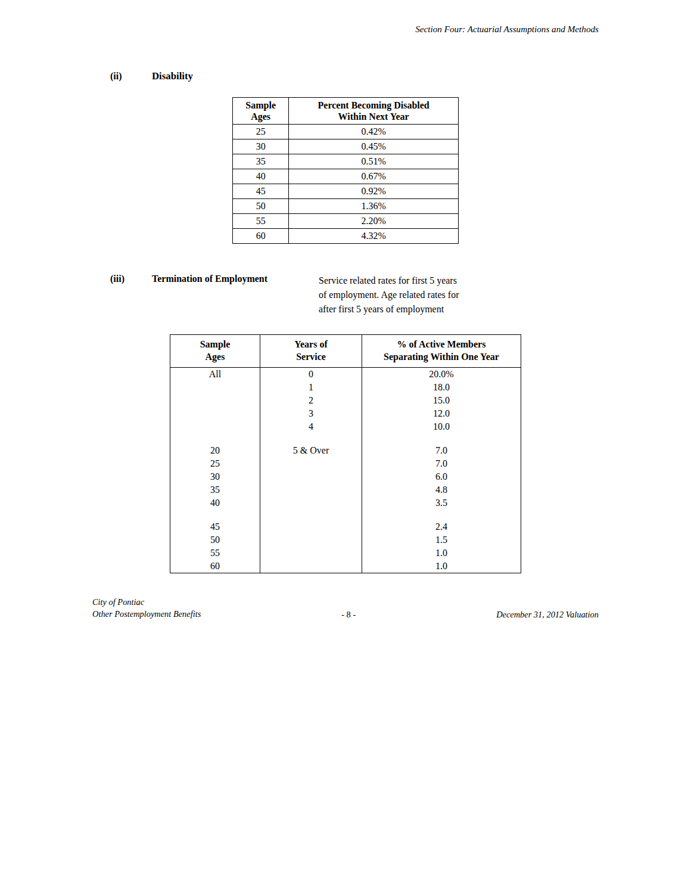Section Four: Actuarial Assumptions and Methods
(ii) Disability
| Sample Ages | Percent Becoming Disabled Within Next Year |
| --- | --- |
| 25 | 0.42% |
| 30 | 0.45% |
| 35 | 0.51% |
| 40 | 0.67% |
| 45 | 0.92% |
| 50 | 1.36% |
| 55 | 2.20% |
| 60 | 4.32% |
(iii) Termination of Employment Service related rates for first 5 years
of employment. Age related rates for
after first 5 years of employment
| Sample Ages | Years of Service | % of Active Members Separating Within One Year |
| --- | --- | --- |
| All | 0 | 20.0% |
| | 1 | 18.0 |
| | 2 | 15.0 |
| | 3 | 12.0 |
| | 4 | 10.0 |
| 20 | 5 & Over | 7.0 |
| 25 | | 7.0 |
| 30 | | 6.0 |
| 35 | | 4.8 |
| 40 | | 3.5 |
| 45 | | 2.4 |
| 50 | | 1.5 |
| 55 | | 1.0 |
| 60 | | 1.0 |
City of Pontiac
Other Postemployment Benefits
- 8 -
December 31, 2012 Valuation